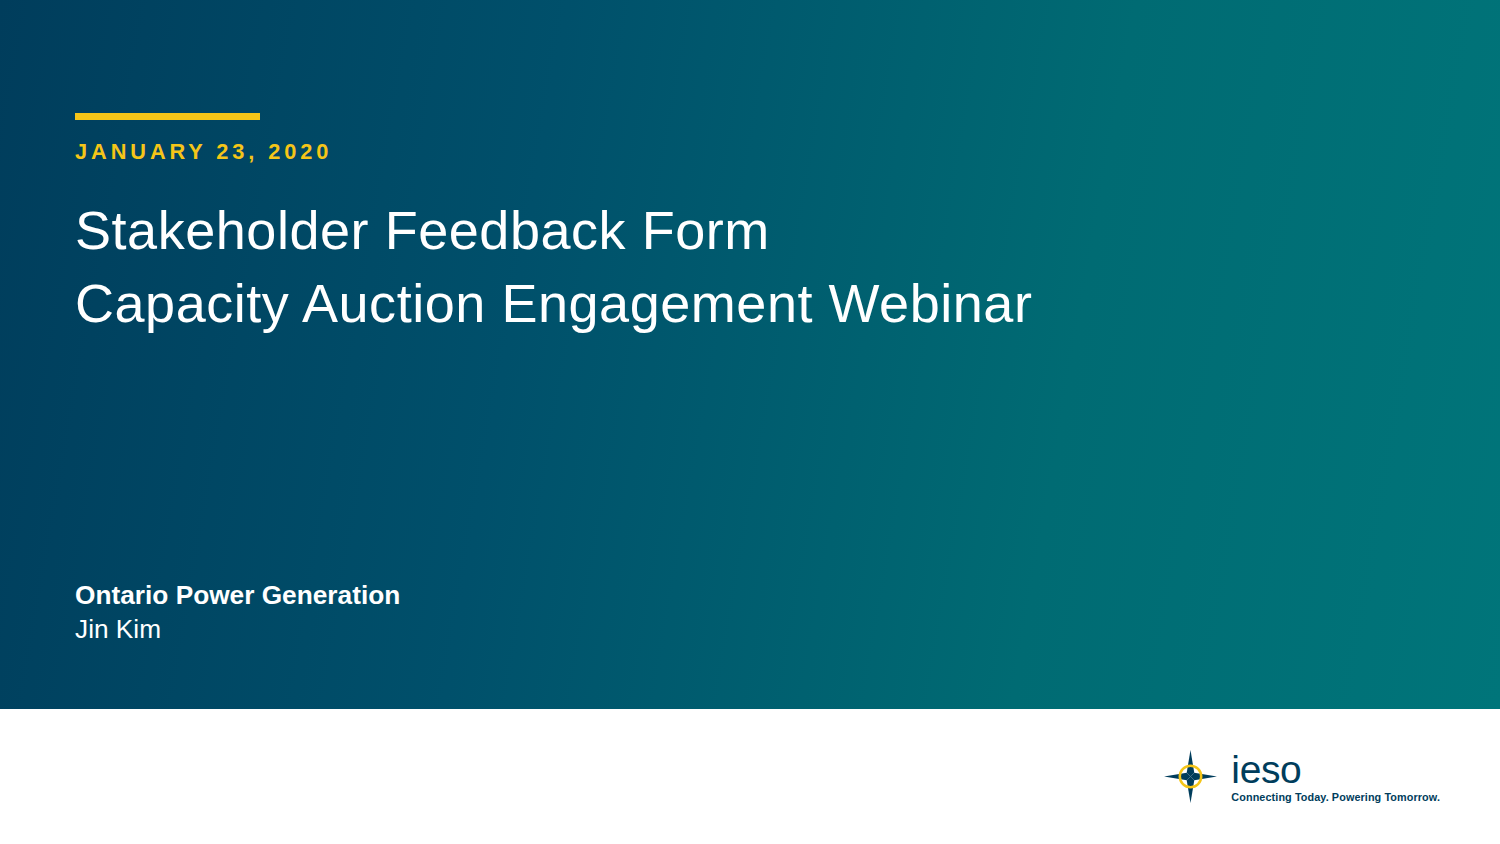JANUARY 23, 2020
Stakeholder Feedback Form
Capacity Auction Engagement Webinar
Ontario Power Generation
Jin Kim
ieso
Connecting Today. Powering Tomorrow.